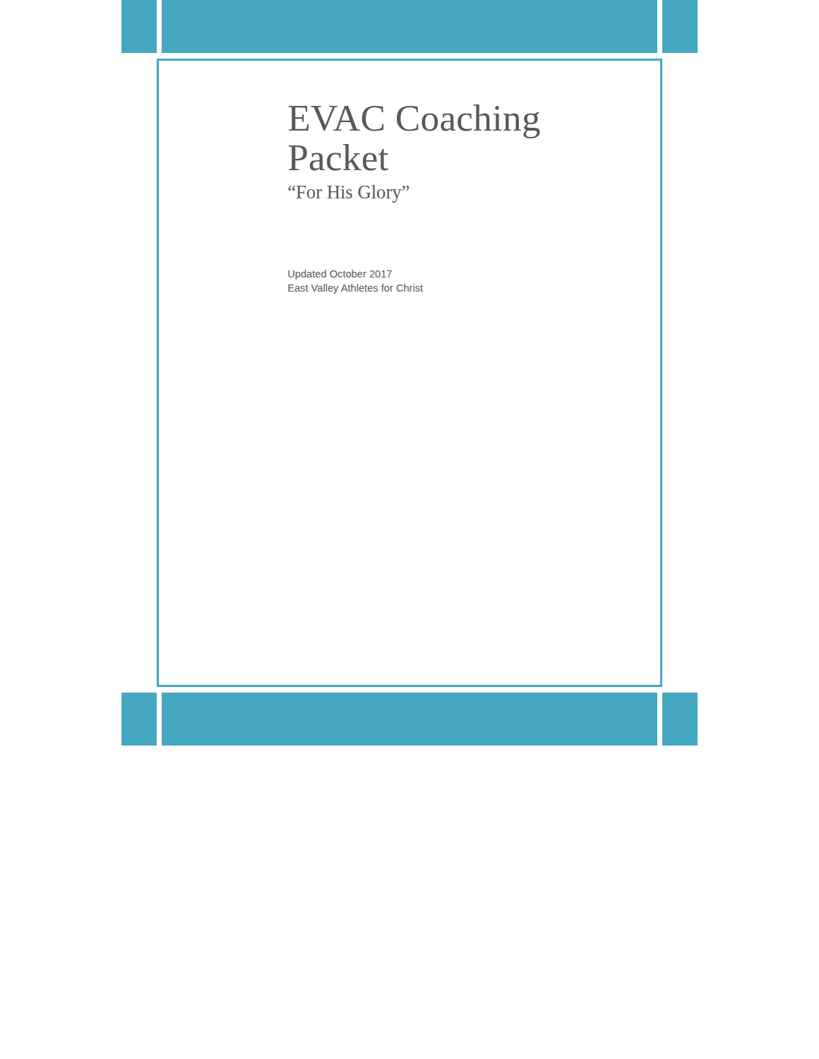EVAC Coaching Packet
“For His Glory”
Updated October 2017
East Valley Athletes for Christ